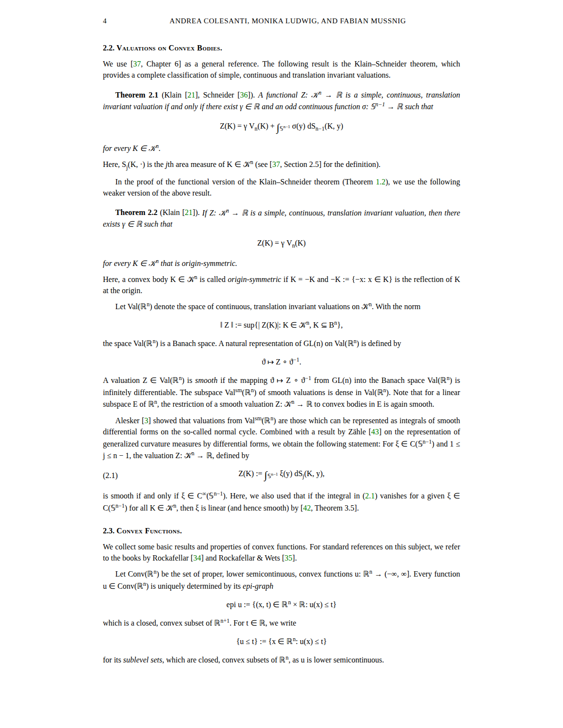4 ANDREA COLESANTI, MONIKA LUDWIG, AND FABIAN MUSSNIG
2.2. Valuations on Convex Bodies.
We use [37, Chapter 6] as a general reference. The following result is the Klain–Schneider theorem, which provides a complete classification of simple, continuous and translation invariant valuations.
Theorem 2.1 (Klain [21], Schneider [36]). A functional Z: 𝒦n → ℝ is a simple, continuous, translation invariant valuation if and only if there exist γ ∈ ℝ and an odd continuous function σ: 𝕊n−1 → ℝ such that
Z(K) = γ Vn(K) + ∫𝕊n−1 σ(y) dSn−1(K, y)
for every K ∈ 𝒦n.
Here, Sj(K, ·) is the jth area measure of K ∈ 𝒦n (see [37, Section 2.5] for the definition).
In the proof of the functional version of the Klain–Schneider theorem (Theorem 1.2), we use the following weaker version of the above result.
Theorem 2.2 (Klain [21]). If Z: 𝒦n → ℝ is a simple, continuous, translation invariant valuation, then there exists γ ∈ ℝ such that
Z(K) = γ Vn(K)
for every K ∈ 𝒦n that is origin-symmetric.
Here, a convex body K ∈ 𝒦n is called origin-symmetric if K = −K and −K := {−x: x ∈ K} is the reflection of K at the origin.
Let Val(ℝn) denote the space of continuous, translation invariant valuations on 𝒦n. With the norm
‖ Z ‖ := sup{| Z(K)|: K ∈ 𝒦n, K ⊆ Bn},
the space Val(ℝn) is a Banach space. A natural representation of GL(n) on Val(ℝn) is defined by
ϑ ↦ Z ∘ ϑ−1.
A valuation Z ∈ Val(ℝn) is smooth if the mapping ϑ ↦ Z ∘ ϑ−1 from GL(n) into the Banach space Val(ℝn) is infinitely differentiable. The subspace Valsm(ℝn) of smooth valuations is dense in Val(ℝn). Note that for a linear subspace E of ℝn, the restriction of a smooth valuation Z: 𝒦n → ℝ to convex bodies in E is again smooth.
Alesker [3] showed that valuations from Valsm(ℝn) are those which can be represented as integrals of smooth differential forms on the so-called normal cycle. Combined with a result by Zähle [43] on the representation of generalized curvature measures by differential forms, we obtain the following statement: For ξ ∈ C(𝕊n−1) and 1 ≤ j ≤ n − 1, the valuation Z: 𝒦n → ℝ, defined by
(2.1) Z(K) := ∫𝕊n−1 ξ(y) dSj(K, y),
is smooth if and only if ξ ∈ C∞(𝕊n−1). Here, we also used that if the integral in (2.1) vanishes for a given ξ ∈ C(𝕊n−1) for all K ∈ 𝒦n, then ξ is linear (and hence smooth) by [42, Theorem 3.5].
2.3. Convex Functions.
We collect some basic results and properties of convex functions. For standard references on this subject, we refer to the books by Rockafellar [34] and Rockafellar & Wets [35].
Let Conv(ℝn) be the set of proper, lower semicontinuous, convex functions u: ℝn → (−∞, ∞]. Every function u ∈ Conv(ℝn) is uniquely determined by its epi-graph
epi u := {(x, t) ∈ ℝn × ℝ: u(x) ≤ t}
which is a closed, convex subset of ℝn+1. For t ∈ ℝ, we write
{u ≤ t} := {x ∈ ℝn: u(x) ≤ t}
for its sublevel sets, which are closed, convex subsets of ℝn, as u is lower semicontinuous.